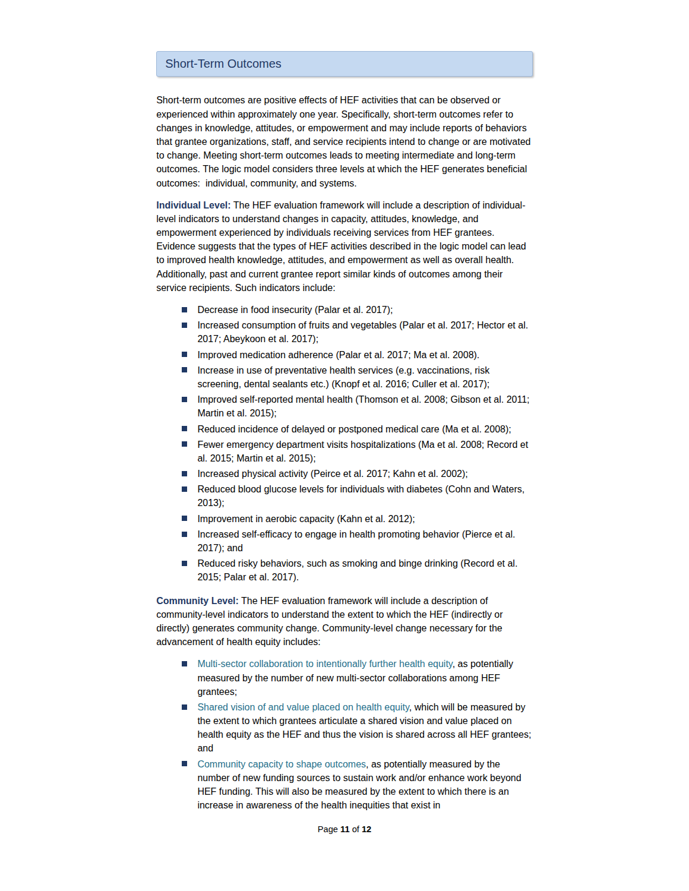Short-Term Outcomes
Short-term outcomes are positive effects of HEF activities that can be observed or experienced within approximately one year. Specifically, short-term outcomes refer to changes in knowledge, attitudes, or empowerment and may include reports of behaviors that grantee organizations, staff, and service recipients intend to change or are motivated to change. Meeting short-term outcomes leads to meeting intermediate and long-term outcomes. The logic model considers three levels at which the HEF generates beneficial outcomes: individual, community, and systems.
Individual Level: The HEF evaluation framework will include a description of individual-level indicators to understand changes in capacity, attitudes, knowledge, and empowerment experienced by individuals receiving services from HEF grantees. Evidence suggests that the types of HEF activities described in the logic model can lead to improved health knowledge, attitudes, and empowerment as well as overall health. Additionally, past and current grantee report similar kinds of outcomes among their service recipients. Such indicators include:
Decrease in food insecurity (Palar et al. 2017);
Increased consumption of fruits and vegetables (Palar et al. 2017; Hector et al. 2017; Abeykoon et al. 2017);
Improved medication adherence (Palar et al. 2017; Ma et al. 2008).
Increase in use of preventative health services (e.g. vaccinations, risk screening, dental sealants etc.) (Knopf et al. 2016; Culler et al. 2017);
Improved self-reported mental health (Thomson et al. 2008; Gibson et al. 2011; Martin et al. 2015);
Reduced incidence of delayed or postponed medical care (Ma et al. 2008);
Fewer emergency department visits hospitalizations (Ma et al. 2008; Record et al. 2015; Martin et al. 2015);
Increased physical activity (Peirce et al. 2017; Kahn et al. 2002);
Reduced blood glucose levels for individuals with diabetes (Cohn and Waters, 2013);
Improvement in aerobic capacity (Kahn et al. 2012);
Increased self-efficacy to engage in health promoting behavior (Pierce et al. 2017); and
Reduced risky behaviors, such as smoking and binge drinking (Record et al. 2015; Palar et al. 2017).
Community Level: The HEF evaluation framework will include a description of community-level indicators to understand the extent to which the HEF (indirectly or directly) generates community change. Community-level change necessary for the advancement of health equity includes:
Multi-sector collaboration to intentionally further health equity, as potentially measured by the number of new multi-sector collaborations among HEF grantees;
Shared vision of and value placed on health equity, which will be measured by the extent to which grantees articulate a shared vision and value placed on health equity as the HEF and thus the vision is shared across all HEF grantees; and
Community capacity to shape outcomes, as potentially measured by the number of new funding sources to sustain work and/or enhance work beyond HEF funding. This will also be measured by the extent to which there is an increase in awareness of the health inequities that exist in
Page 11 of 12